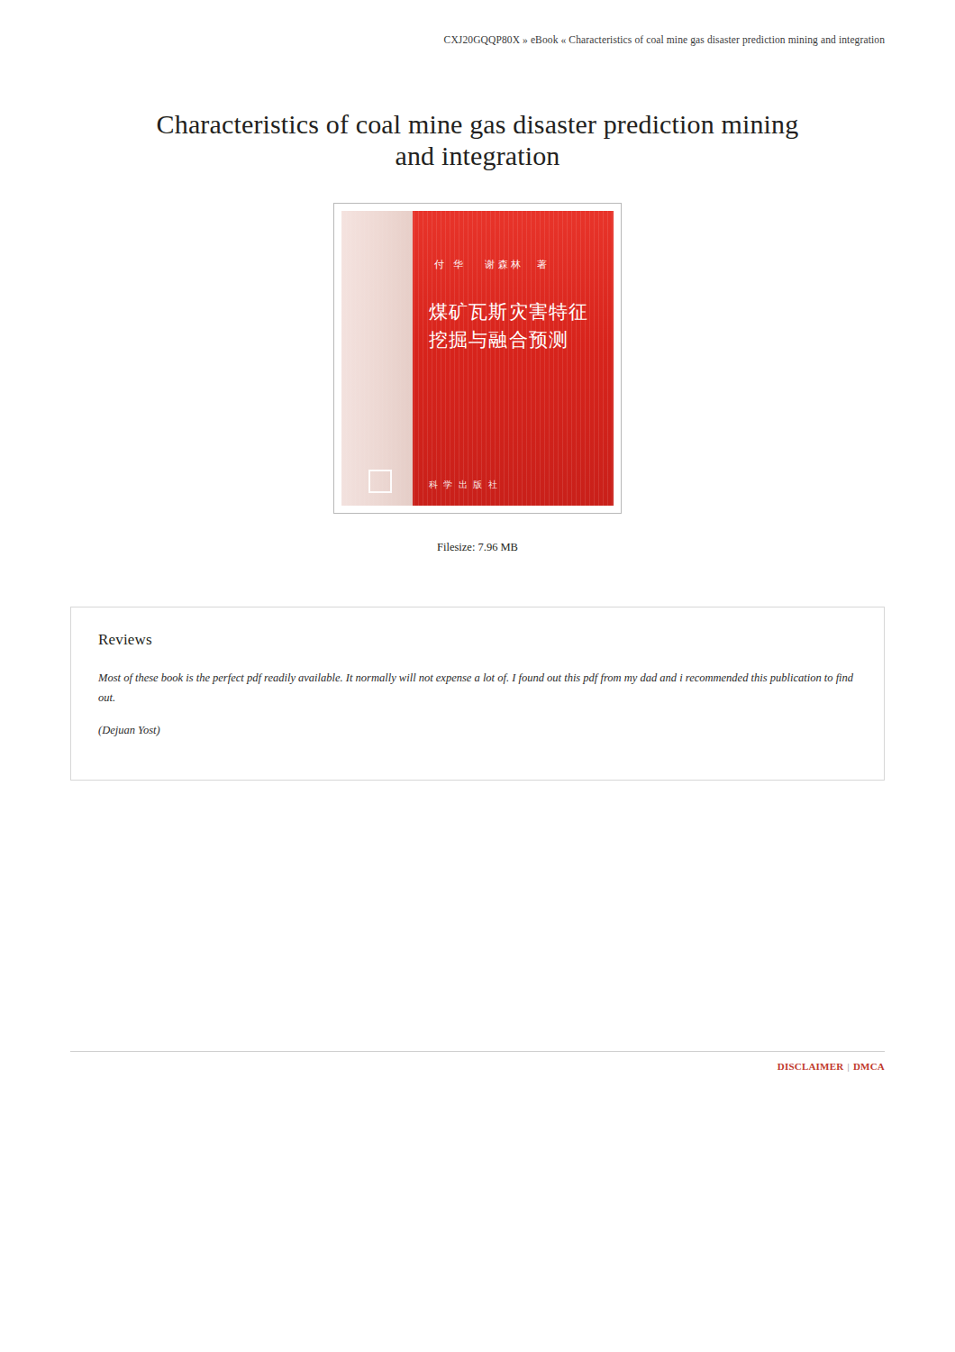CXJ20GQQP80X » eBook « Characteristics of coal mine gas disaster prediction mining and integration
Characteristics of coal mine gas disaster prediction mining and integration
付 华 谢森林 著
煤矿瓦斯灾害特征
挖掘与融合预测
科 学 出 版 社
Filesize: 7.96 MB
Reviews
Most of these book is the perfect pdf readily available. It normally will not expense a lot of. I found out this pdf from my dad and i recommended this publication to find out.
(Dejuan Yost)
DISCLAIMER|DMCA